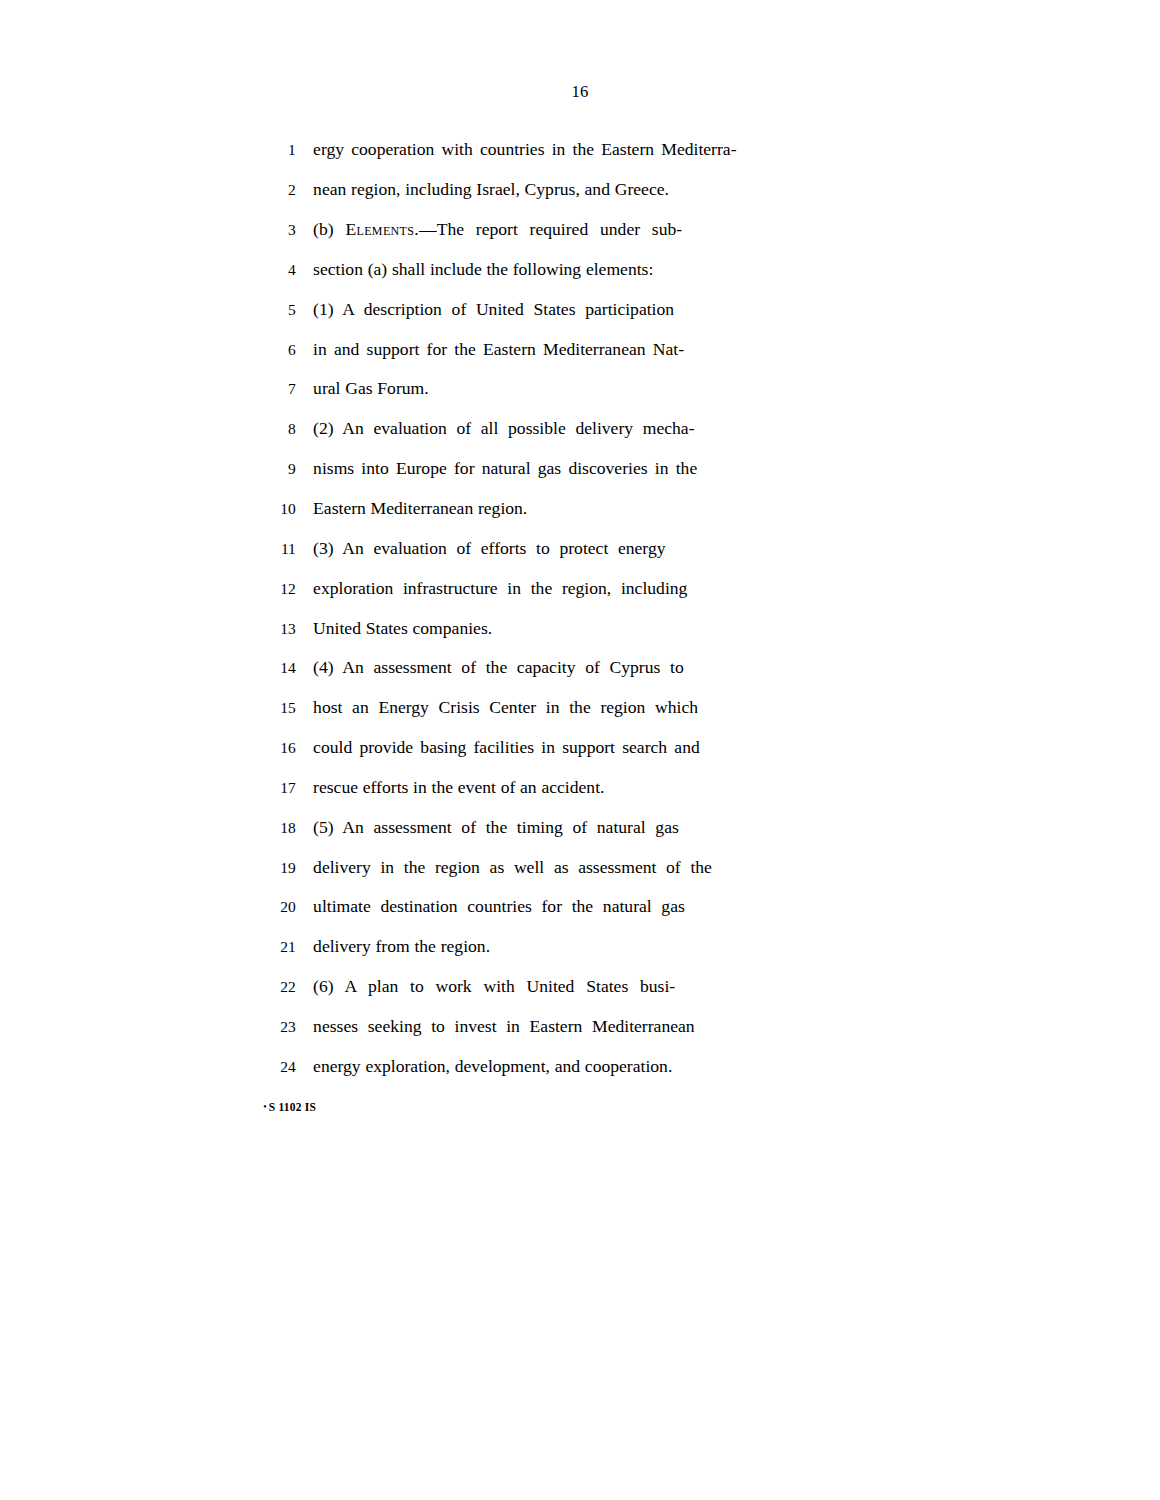16
ergy cooperation with countries in the Eastern Mediterra-
nean region, including Israel, Cyprus, and Greece.
(b) Elements.—The report required under sub-
section (a) shall include the following elements:
(1) A description of United States participation
in and support for the Eastern Mediterranean Nat-
ural Gas Forum.
(2) An evaluation of all possible delivery mecha-
nisms into Europe for natural gas discoveries in the
Eastern Mediterranean region.
(3) An evaluation of efforts to protect energy
exploration infrastructure in the region, including
United States companies.
(4) An assessment of the capacity of Cyprus to
host an Energy Crisis Center in the region which
could provide basing facilities in support search and
rescue efforts in the event of an accident.
(5) An assessment of the timing of natural gas
delivery in the region as well as assessment of the
ultimate destination countries for the natural gas
delivery from the region.
(6) A plan to work with United States busi-
nesses seeking to invest in Eastern Mediterranean
energy exploration, development, and cooperation.
•S 1102 IS